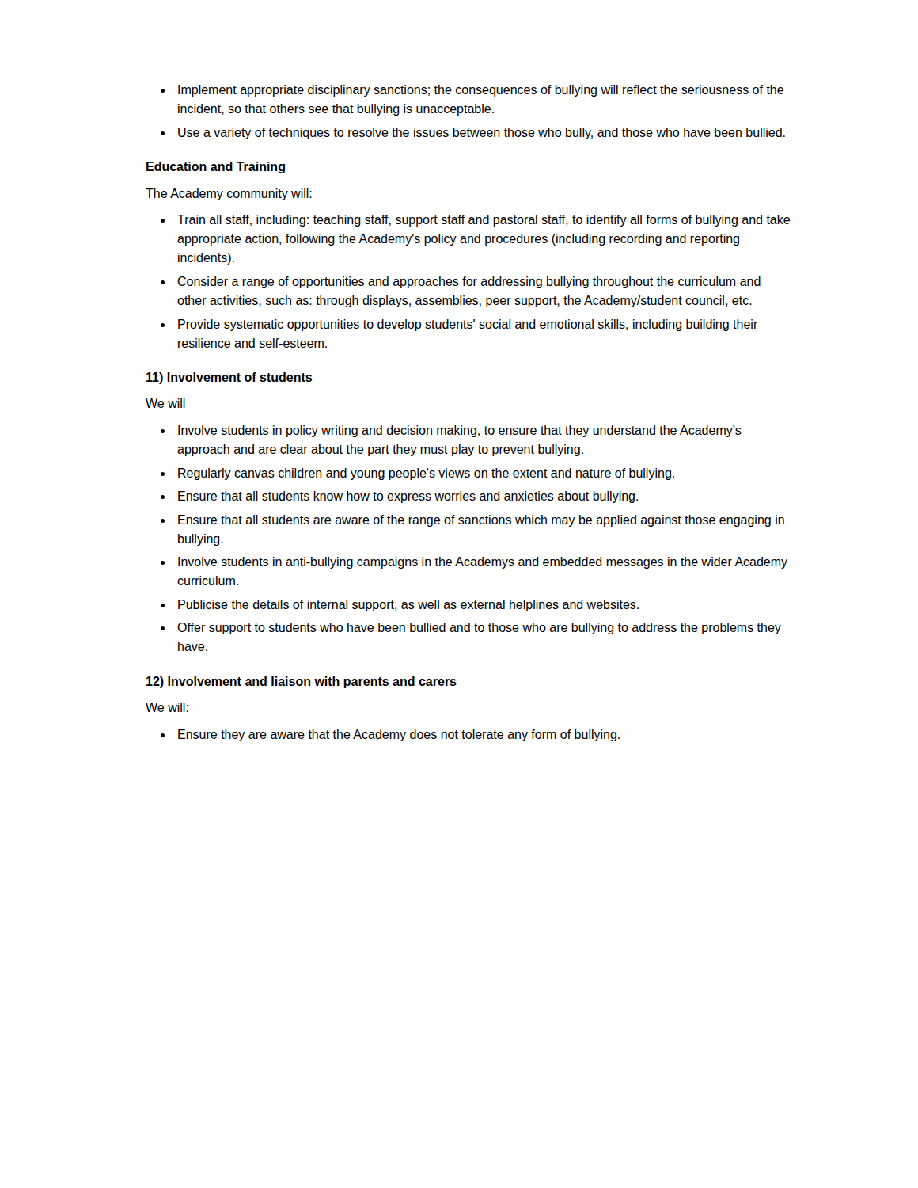Implement appropriate disciplinary sanctions; the consequences of bullying will reflect the seriousness of the incident, so that others see that bullying is unacceptable.
Use a variety of techniques to resolve the issues between those who bully, and those who have been bullied.
Education and Training
The Academy community will:
Train all staff, including: teaching staff, support staff and pastoral staff, to identify all forms of bullying and take appropriate action, following the Academy's policy and procedures (including recording and reporting incidents).
Consider a range of opportunities and approaches for addressing bullying throughout the curriculum and other activities, such as: through displays, assemblies, peer support, the Academy/student council, etc.
Provide systematic opportunities to develop students' social and emotional skills, including building their resilience and self-esteem.
11) Involvement of students
We will
Involve students in policy writing and decision making, to ensure that they understand the Academy's approach and are clear about the part they must play to prevent bullying.
Regularly canvas children and young people's views on the extent and nature of bullying.
Ensure that all students know how to express worries and anxieties about bullying.
Ensure that all students are aware of the range of sanctions which may be applied against those engaging in bullying.
Involve students in anti-bullying campaigns in the Academys and embedded messages in the wider Academy curriculum.
Publicise the details of internal support, as well as external helplines and websites.
Offer support to students who have been bullied and to those who are bullying to address the problems they have.
12) Involvement and liaison with parents and carers
We will:
Ensure they are aware that the Academy does not tolerate any form of bullying.